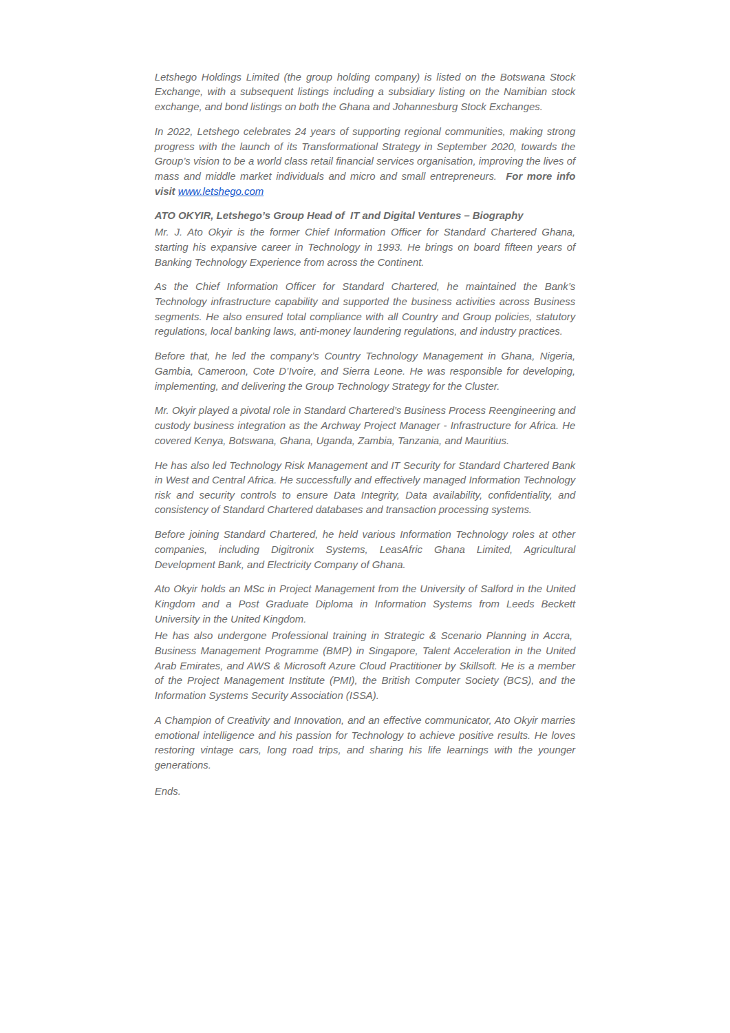Letshego Holdings Limited (the group holding company) is listed on the Botswana Stock Exchange, with a subsequent listings including a subsidiary listing on the Namibian stock exchange, and bond listings on both the Ghana and Johannesburg Stock Exchanges.
In 2022, Letshego celebrates 24 years of supporting regional communities, making strong progress with the launch of its Transformational Strategy in September 2020, towards the Group’s vision to be a world class retail financial services organisation, improving the lives of mass and middle market individuals and micro and small entrepreneurs. For more info visit www.letshego.com
ATO OKYIR, Letshego’s Group Head of IT and Digital Ventures – Biography
Mr. J. Ato Okyir is the former Chief Information Officer for Standard Chartered Ghana, starting his expansive career in Technology in 1993. He brings on board fifteen years of Banking Technology Experience from across the Continent.
As the Chief Information Officer for Standard Chartered, he maintained the Bank’s Technology infrastructure capability and supported the business activities across Business segments. He also ensured total compliance with all Country and Group policies, statutory regulations, local banking laws, anti-money laundering regulations, and industry practices.
Before that, he led the company’s Country Technology Management in Ghana, Nigeria, Gambia, Cameroon, Cote D’Ivoire, and Sierra Leone. He was responsible for developing, implementing, and delivering the Group Technology Strategy for the Cluster.
Mr. Okyir played a pivotal role in Standard Chartered’s Business Process Reengineering and custody business integration as the Archway Project Manager - Infrastructure for Africa. He covered Kenya, Botswana, Ghana, Uganda, Zambia, Tanzania, and Mauritius.
He has also led Technology Risk Management and IT Security for Standard Chartered Bank in West and Central Africa. He successfully and effectively managed Information Technology risk and security controls to ensure Data Integrity, Data availability, confidentiality, and consistency of Standard Chartered databases and transaction processing systems.
Before joining Standard Chartered, he held various Information Technology roles at other companies, including Digitronix Systems, LeasAfric Ghana Limited, Agricultural Development Bank, and Electricity Company of Ghana.
Ato Okyir holds an MSc in Project Management from the University of Salford in the United Kingdom and a Post Graduate Diploma in Information Systems from Leeds Beckett University in the United Kingdom.
He has also undergone Professional training in Strategic & Scenario Planning in Accra, Business Management Programme (BMP) in Singapore, Talent Acceleration in the United Arab Emirates, and AWS & Microsoft Azure Cloud Practitioner by Skillsoft. He is a member of the Project Management Institute (PMI), the British Computer Society (BCS), and the Information Systems Security Association (ISSA).
A Champion of Creativity and Innovation, and an effective communicator, Ato Okyir marries emotional intelligence and his passion for Technology to achieve positive results. He loves restoring vintage cars, long road trips, and sharing his life learnings with the younger generations.
Ends.